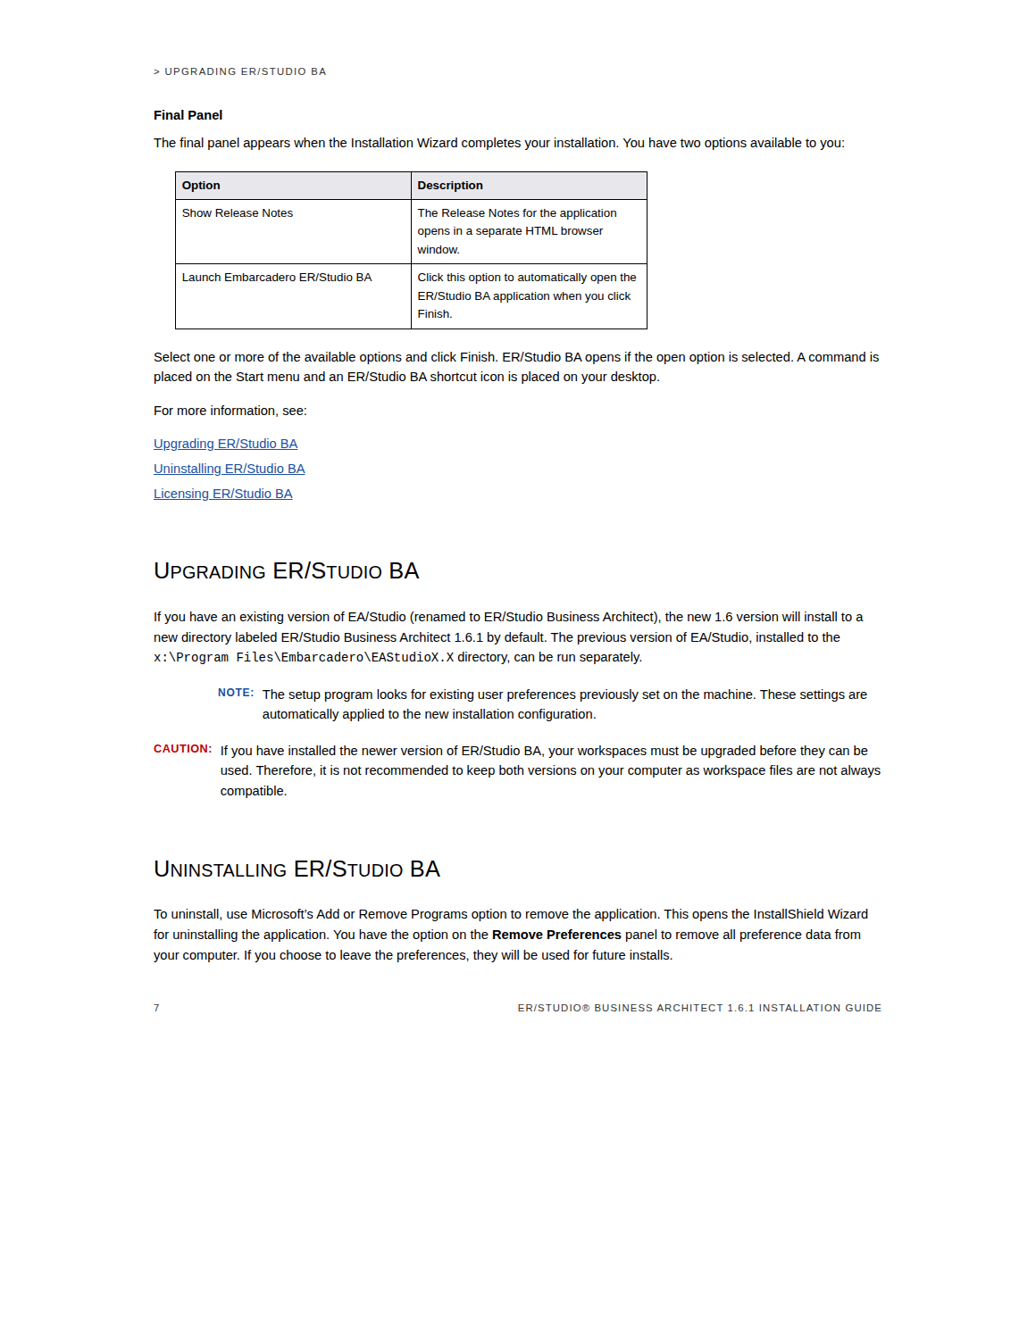> UPGRADING ER/STUDIO BA
Final Panel
The final panel appears when the Installation Wizard completes your installation. You have two options available to you:
| Option | Description |
| --- | --- |
| Show Release Notes | The Release Notes for the application opens in a separate HTML browser window. |
| Launch Embarcadero ER/Studio BA | Click this option to automatically open the ER/Studio BA application when you click Finish. |
Select one or more of the available options and click Finish. ER/Studio BA opens if the open option is selected. A command is placed on the Start menu and an ER/Studio BA shortcut icon is placed on your desktop.
For more information, see:
Upgrading ER/Studio BA
Uninstalling ER/Studio BA
Licensing ER/Studio BA
UPGRADING ER/STUDIO BA
If you have an existing version of EA/Studio (renamed to ER/Studio Business Architect), the new 1.6 version will install to a new directory labeled ER/Studio Business Architect 1.6.1 by default. The previous version of EA/Studio, installed to the x:\Program Files\Embarcadero\EAStudioX.X directory, can be run separately.
NOTE:
The setup program looks for existing user preferences previously set on the machine. These settings are automatically applied to the new installation configuration.
CAUTION:
If you have installed the newer version of ER/Studio BA, your workspaces must be upgraded before they can be used. Therefore, it is not recommended to keep both versions on your computer as workspace files are not always compatible.
UNINSTALLING ER/STUDIO BA
To uninstall, use Microsoft’s Add or Remove Programs option to remove the application. This opens the InstallShield Wizard for uninstalling the application. You have the option on the Remove Preferences panel to remove all preference data from your computer. If you choose to leave the preferences, they will be used for future installs.
7
ER/STUDIO® BUSINESS ARCHITECT 1.6.1 INSTALLATION GUIDE